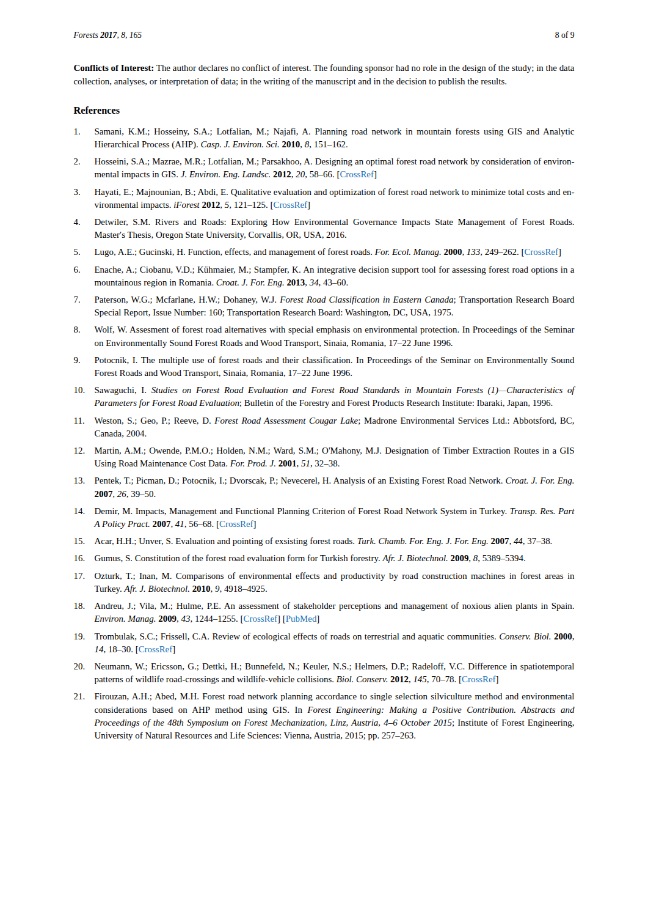Forests 2017, 8, 165 8 of 9
Conflicts of Interest: The author declares no conflict of interest. The founding sponsor had no role in the design of the study; in the data collection, analyses, or interpretation of data; in the writing of the manuscript and in the decision to publish the results.
References
Samani, K.M.; Hosseiny, S.A.; Lotfalian, M.; Najafi, A. Planning road network in mountain forests using GIS and Analytic Hierarchical Process (AHP). Casp. J. Environ. Sci. 2010, 8, 151–162.
Hosseini, S.A.; Mazrae, M.R.; Lotfalian, M.; Parsakhoo, A. Designing an optimal forest road network by consideration of environmental impacts in GIS. J. Environ. Eng. Landsc. 2012, 20, 58–66. [CrossRef]
Hayati, E.; Majnounian, B.; Abdi, E. Qualitative evaluation and optimization of forest road network to minimize total costs and environmental impacts. iForest 2012, 5, 121–125. [CrossRef]
Detwiler, S.M. Rivers and Roads: Exploring How Environmental Governance Impacts State Management of Forest Roads. Master′s Thesis, Oregon State University, Corvallis, OR, USA, 2016.
Lugo, A.E.; Gucinski, H. Function, effects, and management of forest roads. For. Ecol. Manag. 2000, 133, 249–262. [CrossRef]
Enache, A.; Ciobanu, V.D.; Kühmaier, M.; Stampfer, K. An integrative decision support tool for assessing forest road options in a mountainous region in Romania. Croat. J. For. Eng. 2013, 34, 43–60.
Paterson, W.G.; Mcfarlane, H.W.; Dohaney, W.J. Forest Road Classification in Eastern Canada; Transportation Research Board Special Report, Issue Number: 160; Transportation Research Board: Washington, DC, USA, 1975.
Wolf, W. Assesment of forest road alternatives with special emphasis on environmental protection. In Proceedings of the Seminar on Environmentally Sound Forest Roads and Wood Transport, Sinaia, Romania, 17–22 June 1996.
Potocnik, I. The multiple use of forest roads and their classification. In Proceedings of the Seminar on Environmentally Sound Forest Roads and Wood Transport, Sinaia, Romania, 17–22 June 1996.
Sawaguchi, I. Studies on Forest Road Evaluation and Forest Road Standards in Mountain Forests (1)—Characteristics of Parameters for Forest Road Evaluation; Bulletin of the Forestry and Forest Products Research Institute: Ibaraki, Japan, 1996.
Weston, S.; Geo, P.; Reeve, D. Forest Road Assessment Cougar Lake; Madrone Environmental Services Ltd.: Abbotsford, BC, Canada, 2004.
Martin, A.M.; Owende, P.M.O.; Holden, N.M.; Ward, S.M.; O'Mahony, M.J. Designation of Timber Extraction Routes in a GIS Using Road Maintenance Cost Data. For. Prod. J. 2001, 51, 32–38.
Pentek, T.; Picman, D.; Potocnik, I.; Dvorscak, P.; Nevecerel, H. Analysis of an Existing Forest Road Network. Croat. J. For. Eng. 2007, 26, 39–50.
Demir, M. Impacts, Management and Functional Planning Criterion of Forest Road Network System in Turkey. Transp. Res. Part A Policy Pract. 2007, 41, 56–68. [CrossRef]
Acar, H.H.; Unver, S. Evaluation and pointing of exsisting forest roads. Turk. Chamb. For. Eng. J. For. Eng. 2007, 44, 37–38.
Gumus, S. Constitution of the forest road evaluation form for Turkish forestry. Afr. J. Biotechnol. 2009, 8, 5389–5394.
Ozturk, T.; Inan, M. Comparisons of environmental effects and productivity by road construction machines in forest areas in Turkey. Afr. J. Biotechnol. 2010, 9, 4918–4925.
Andreu, J.; Vila, M.; Hulme, P.E. An assessment of stakeholder perceptions and management of noxious alien plants in Spain. Environ. Manag. 2009, 43, 1244–1255. [CrossRef] [PubMed]
Trombulak, S.C.; Frissell, C.A. Review of ecological effects of roads on terrestrial and aquatic communities. Conserv. Biol. 2000, 14, 18–30. [CrossRef]
Neumann, W.; Ericsson, G.; Dettki, H.; Bunnefeld, N.; Keuler, N.S.; Helmers, D.P.; Radeloff, V.C. Difference in spatiotemporal patterns of wildlife road-crossings and wildlife-vehicle collisions. Biol. Conserv. 2012, 145, 70–78. [CrossRef]
Firouzan, A.H.; Abed, M.H. Forest road network planning accordance to single selection silviculture method and environmental considerations based on AHP method using GIS. In Forest Engineering: Making a Positive Contribution. Abstracts and Proceedings of the 48th Symposium on Forest Mechanization, Linz, Austria, 4–6 October 2015; Institute of Forest Engineering, University of Natural Resources and Life Sciences: Vienna, Austria, 2015; pp. 257–263.